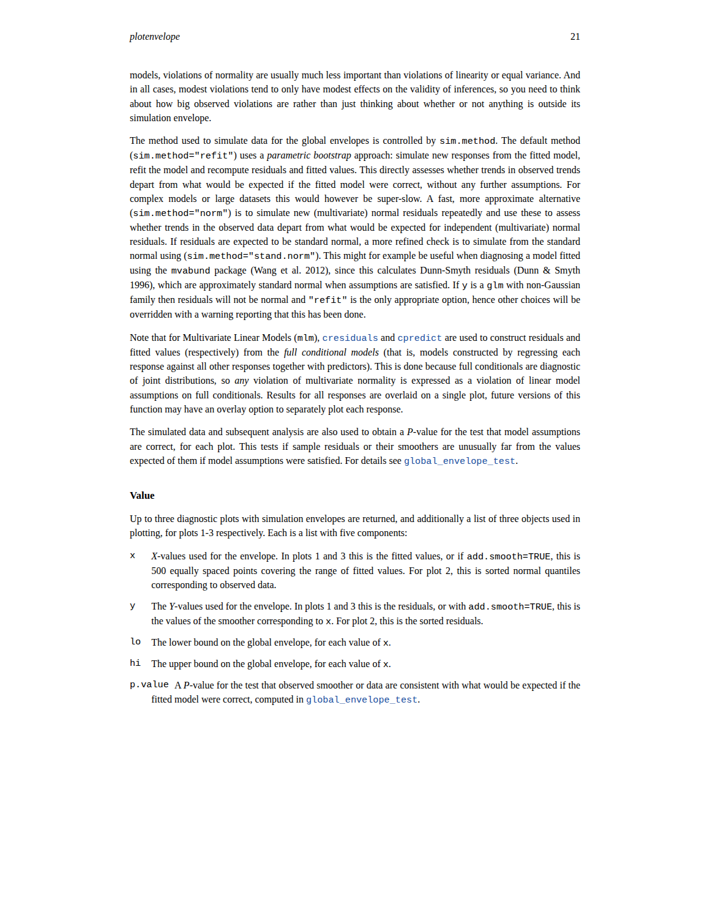plotenvelope 21
models, violations of normality are usually much less important than violations of linearity or equal variance. And in all cases, modest violations tend to only have modest effects on the validity of inferences, so you need to think about how big observed violations are rather than just thinking about whether or not anything is outside its simulation envelope.
The method used to simulate data for the global envelopes is controlled by sim.method. The default method (sim.method="refit") uses a parametric bootstrap approach: simulate new responses from the fitted model, refit the model and recompute residuals and fitted values. This directly assesses whether trends in observed trends depart from what would be expected if the fitted model were correct, without any further assumptions. For complex models or large datasets this would however be super-slow. A fast, more approximate alternative (sim.method="norm") is to simulate new (multivariate) normal residuals repeatedly and use these to assess whether trends in the observed data depart from what would be expected for independent (multivariate) normal residuals. If residuals are expected to be standard normal, a more refined check is to simulate from the standard normal using (sim.method="stand.norm"). This might for example be useful when diagnosing a model fitted using the mvabund package (Wang et al. 2012), since this calculates Dunn-Smyth residuals (Dunn & Smyth 1996), which are approximately standard normal when assumptions are satisfied. If y is a glm with non-Gaussian family then residuals will not be normal and "refit" is the only appropriate option, hence other choices will be overridden with a warning reporting that this has been done.
Note that for Multivariate Linear Models (mlm), cresiduals and cpredict are used to construct residuals and fitted values (respectively) from the full conditional models (that is, models constructed by regressing each response against all other responses together with predictors). This is done because full conditionals are diagnostic of joint distributions, so any violation of multivariate normality is expressed as a violation of linear model assumptions on full conditionals. Results for all responses are overlaid on a single plot, future versions of this function may have an overlay option to separately plot each response.
The simulated data and subsequent analysis are also used to obtain a P-value for the test that model assumptions are correct, for each plot. This tests if sample residuals or their smoothers are unusually far from the values expected of them if model assumptions were satisfied. For details see global_envelope_test.
Value
Up to three diagnostic plots with simulation envelopes are returned, and additionally a list of three objects used in plotting, for plots 1-3 respectively. Each is a list with five components:
x
X-values used for the envelope. In plots 1 and 3 this is the fitted values, or if add.smooth=TRUE, this is 500 equally spaced points covering the range of fitted values. For plot 2, this is sorted normal quantiles corresponding to observed data.
y
The Y-values used for the envelope. In plots 1 and 3 this is the residuals, or with add.smooth=TRUE, this is the values of the smoother corresponding to x. For plot 2, this is the sorted residuals.
lo
The lower bound on the global envelope, for each value of x.
hi
The upper bound on the global envelope, for each value of x.
p.value
A P-value for the test that observed smoother or data are consistent with what would be expected if the fitted model were correct, computed in global_envelope_test.